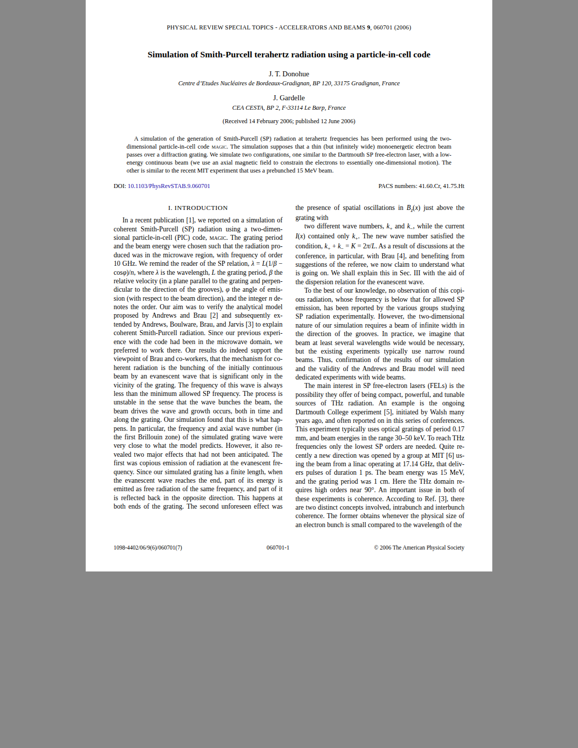PHYSICAL REVIEW SPECIAL TOPICS - ACCELERATORS AND BEAMS 9, 060701 (2006)
Simulation of Smith-Purcell terahertz radiation using a particle-in-cell code
J. T. Donohue
Centre d’Etudes Nucléaires de Bordeaux-Gradignan, BP 120, 33175 Gradignan, France
J. Gardelle
CEA CESTA, BP 2, F-33114 Le Barp, France
(Received 14 February 2006; published 12 June 2006)
A simulation of the generation of Smith-Purcell (SP) radiation at terahertz frequencies has been performed using the two-dimensional particle-in-cell code magic. The simulation supposes that a thin (but infinitely wide) monoenergetic electron beam passes over a diffraction grating. We simulate two configurations, one similar to the Dartmouth SP free-electron laser, with a low-energy continuous beam (we use an axial magnetic field to constrain the electrons to essentially one-dimensional motion). The other is similar to the recent MIT experiment that uses a prebunched 15 MeV beam.
DOI: 10.1103/PhysRevSTAB.9.060701 PACS numbers: 41.60.Cr, 41.75.Ht
I. INTRODUCTION
In a recent publication [1], we reported on a simulation of coherent Smith-Purcell (SP) radiation using a two-dimensional particle-in-cell (PIC) code, magic. The grating period and the beam energy were chosen such that the radiation produced was in the microwave region, with frequency of order 10 GHz. We remind the reader of the SP relation, λ = L(1/β − cosφ)/n, where λ is the wavelength, L the grating period, β the relative velocity (in a plane parallel to the grating and perpendicular to the direction of the grooves), φ the angle of emission (with respect to the beam direction), and the integer n denotes the order. Our aim was to verify the analytical model proposed by Andrews and Brau [2] and subsequently extended by Andrews, Boulware, Brau, and Jarvis [3] to explain coherent Smith-Purcell radiation. Since our previous experience with the code had been in the microwave domain, we preferred to work there. Our results do indeed support the viewpoint of Brau and co-workers, that the mechanism for coherent radiation is the bunching of the initially continuous beam by an evanescent wave that is significant only in the vicinity of the grating. The frequency of this wave is always less than the minimum allowed SP frequency. The process is unstable in the sense that the wave bunches the beam, the beam drives the wave and growth occurs, both in time and along the grating. Our simulation found that this is what happens. In particular, the frequency and axial wave number (in the first Brillouin zone) of the simulated grating wave were very close to what the model predicts. However, it also revealed two major effects that had not been anticipated. The first was copious emission of radiation at the evanescent frequency. Since our simulated grating has a finite length, when the evanescent wave reaches the end, part of its energy is emitted as free radiation of the same frequency, and part of it is reflected back in the opposite direction. This happens at both ends of the grating. The second unforeseen effect was the presence of spatial oscillations in Bz(x) just above the grating with
two different wave numbers, k+ and k−, while the current I(x) contained only k+. The new wave number satisfied the condition, k+ + k− = K = 2π/L. As a result of discussions at the conference, in particular, with Brau [4], and benefiting from suggestions of the referee, we now claim to understand what is going on. We shall explain this in Sec. III with the aid of the dispersion relation for the evanescent wave.
To the best of our knowledge, no observation of this copious radiation, whose frequency is below that for allowed SP emission, has been reported by the various groups studying SP radiation experimentally. However, the two-dimensional nature of our simulation requires a beam of infinite width in the direction of the grooves. In practice, we imagine that beam at least several wavelengths wide would be necessary, but the existing experiments typically use narrow round beams. Thus, confirmation of the results of our simulation and the validity of the Andrews and Brau model will need dedicated experiments with wide beams.
The main interest in SP free-electron lasers (FELs) is the possibility they offer of being compact, powerful, and tunable sources of THz radiation. An example is the ongoing Dartmouth College experiment [5], initiated by Walsh many years ago, and often reported on in this series of conferences. This experiment typically uses optical gratings of period 0.17 mm, and beam energies in the range 30–50 keV. To reach THz frequencies only the lowest SP orders are needed. Quite recently a new direction was opened by a group at MIT [6] using the beam from a linac operating at 17.14 GHz, that delivers pulses of duration 1 ps. The beam energy was 15 MeV, and the grating period was 1 cm. Here the THz domain requires high orders near 90°. An important issue in both of these experiments is coherence. According to Ref. [3], there are two distinct concepts involved, intrabunch and interbunch coherence. The former obtains whenever the physical size of an electron bunch is small compared to the wavelength of the
1098-4402/06/9(6)/060701(7) 060701-1 © 2006 The American Physical Society